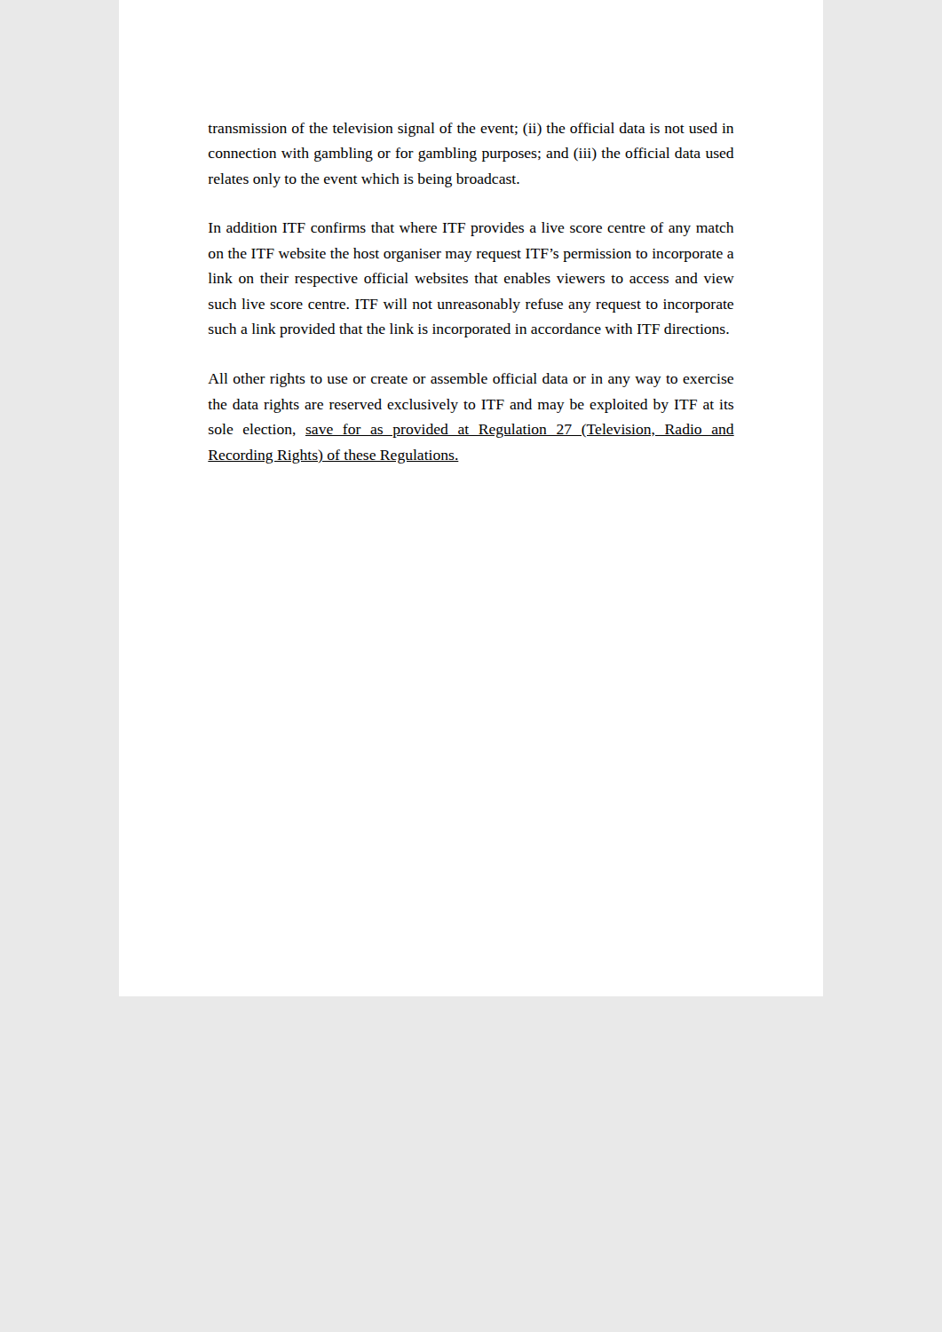transmission of the television signal of the event; (ii) the official data is not used in connection with gambling or for gambling purposes; and (iii) the official data used relates only to the event which is being broadcast.
In addition ITF confirms that where ITF provides a live score centre of any match on the ITF website the host organiser may request ITF’s permission to incorporate a link on their respective official websites that enables viewers to access and view such live score centre. ITF will not unreasonably refuse any request to incorporate such a link provided that the link is incorporated in accordance with ITF directions.
All other rights to use or create or assemble official data or in any way to exercise the data rights are reserved exclusively to ITF and may be exploited by ITF at its sole election, save for as provided at Regulation 27 (Television, Radio and Recording Rights) of these Regulations.